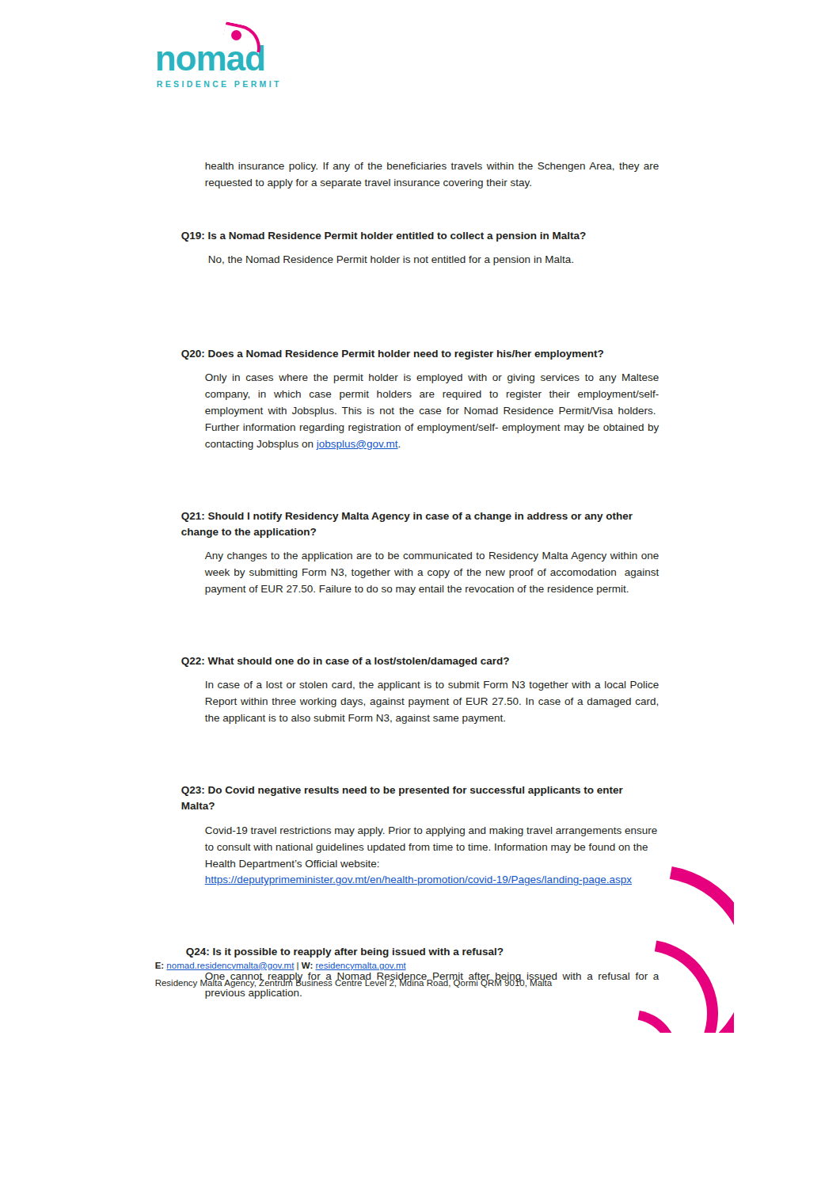nom ad
RESIDENCE PERMIT
health insurance policy. If any of the beneficiaries travels within the Schengen Area, they are requested to apply for a separate travel insurance covering their stay.
Q19: Is a Nomad Residence Permit holder entitled to collect a pension in Malta?
No, the Nomad Residence Permit holder is not entitled for a pension in Malta.
Q20: Does a Nomad Residence Permit holder need to register his/her employment?
Only in cases where the permit holder is employed with or giving services to any Maltese company, in which case permit holders are required to register their employment/self-employment with Jobsplus. This is not the case for Nomad Residence Permit/Visa holders. Further information regarding registration of employment/self- employment may be obtained by contacting Jobsplus on jobsplus@gov.mt.
Q21: Should I notify Residency Malta Agency in case of a change in address or any other change to the application?
Any changes to the application are to be communicated to Residency Malta Agency within one week by submitting Form N3, together with a copy of the new proof of accomodation against payment of EUR 27.50. Failure to do so may entail the revocation of the residence permit.
Q22: What should one do in case of a lost/stolen/damaged card?
In case of a lost or stolen card, the applicant is to submit Form N3 together with a local Police Report within three working days, against payment of EUR 27.50. In case of a damaged card, the applicant is to also submit Form N3, against same payment.
Q23: Do Covid negative results need to be presented for successful applicants to enter Malta?
Covid-19 travel restrictions may apply. Prior to applying and making travel arrangements ensure to consult with national guidelines updated from time to time. Information may be found on the Health Department’s Official website:
https://deputyprimeminister.gov.mt/en/health-promotion/covid-19/Pages/landing-page.aspx
Q24: Is it possible to reapply after being issued with a refusal?
One cannot reapply for a Nomad Residence Permit after being issued with a refusal for a previous application.
E: nomad.residencymalta@gov.mt | W: residencymalta.gov.mt
Residency Malta Agency, Zentrum Business Centre Level 2, Mdina Road, Qormi QRM 9010, Malta